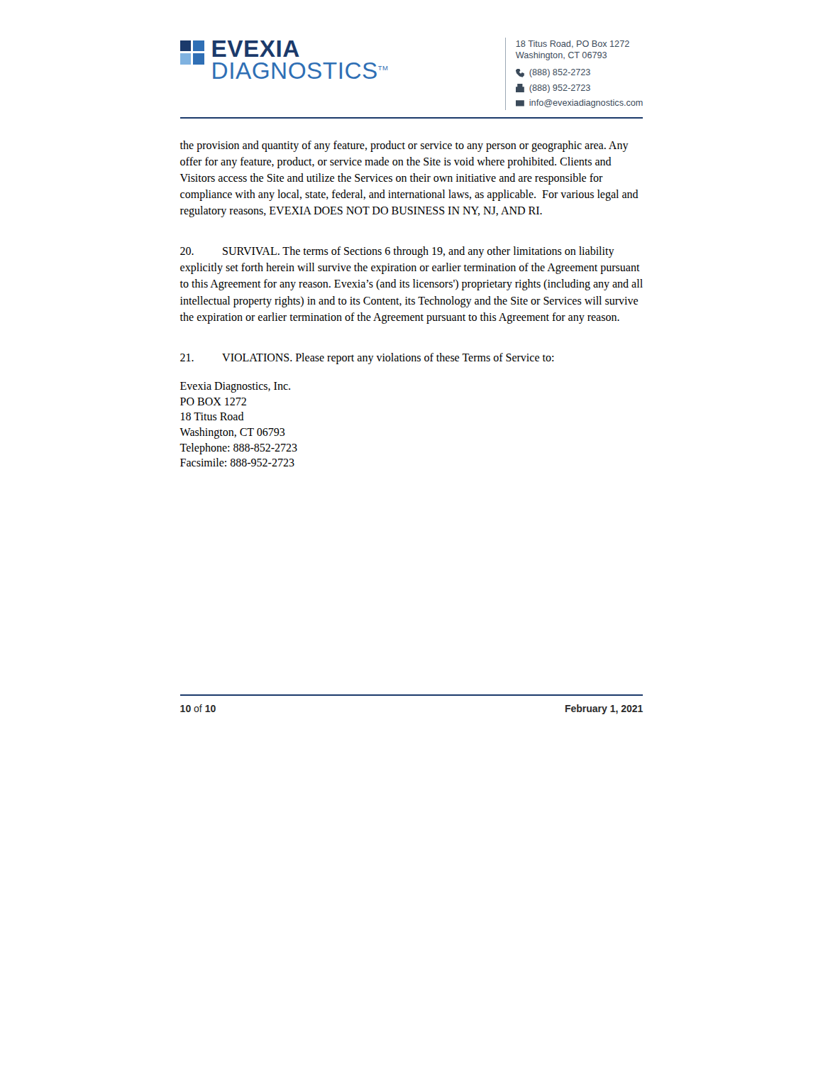EVEXIA DIAGNOSTICSTM
18 Titus Road, PO Box 1272
Washington, CT 06793
(888) 852-2723
(888) 952-2723
info@evexiadiagnostics.com
the provision and quantity of any feature, product or service to any person or geographic area. Any offer for any feature, product, or service made on the Site is void where prohibited. Clients and Visitors access the Site and utilize the Services on their own initiative and are responsible for compliance with any local, state, federal, and international laws, as applicable. For various legal and regulatory reasons, EVEXIA DOES NOT DO BUSINESS IN NY, NJ, AND RI.
20. SURVIVAL. The terms of Sections 6 through 19, and any other limitations on liability explicitly set forth herein will survive the expiration or earlier termination of the Agreement pursuant to this Agreement for any reason. Evexia’s (and its licensors') proprietary rights (including any and all intellectual property rights) in and to its Content, its Technology and the Site or Services will survive the expiration or earlier termination of the Agreement pursuant to this Agreement for any reason.
21. VIOLATIONS. Please report any violations of these Terms of Service to:
Evexia Diagnostics, Inc.
PO BOX 1272
18 Titus Road
Washington, CT 06793
Telephone: 888-852-2723
Facsimile: 888-952-2723
10 of 10
February 1, 2021